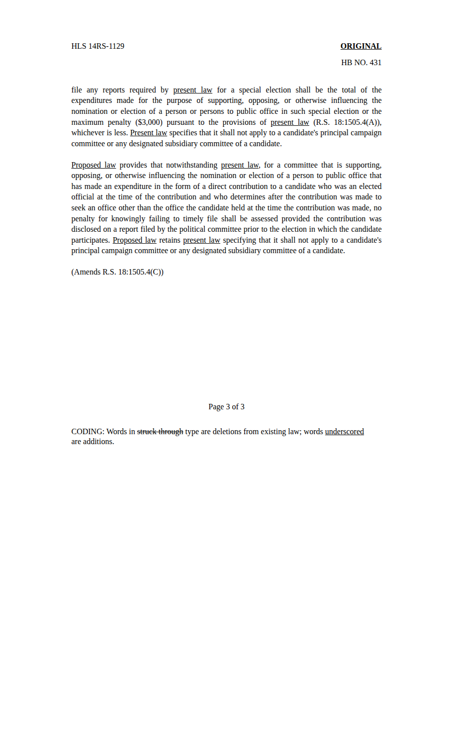HLS 14RS-1129
ORIGINAL HB NO. 431
file any reports required by present law for a special election shall be the total of the expenditures made for the purpose of supporting, opposing, or otherwise influencing the nomination or election of a person or persons to public office in such special election or the maximum penalty ($3,000) pursuant to the provisions of present law (R.S. 18:1505.4(A)), whichever is less. Present law specifies that it shall not apply to a candidate's principal campaign committee or any designated subsidiary committee of a candidate.
Proposed law provides that notwithstanding present law, for a committee that is supporting, opposing, or otherwise influencing the nomination or election of a person to public office that has made an expenditure in the form of a direct contribution to a candidate who was an elected official at the time of the contribution and who determines after the contribution was made to seek an office other than the office the candidate held at the time the contribution was made, no penalty for knowingly failing to timely file shall be assessed provided the contribution was disclosed on a report filed by the political committee prior to the election in which the candidate participates. Proposed law retains present law specifying that it shall not apply to a candidate's principal campaign committee or any designated subsidiary committee of a candidate.
(Amends R.S. 18:1505.4(C))
Page 3 of 3
CODING: Words in struck through type are deletions from existing law; words underscored are additions.